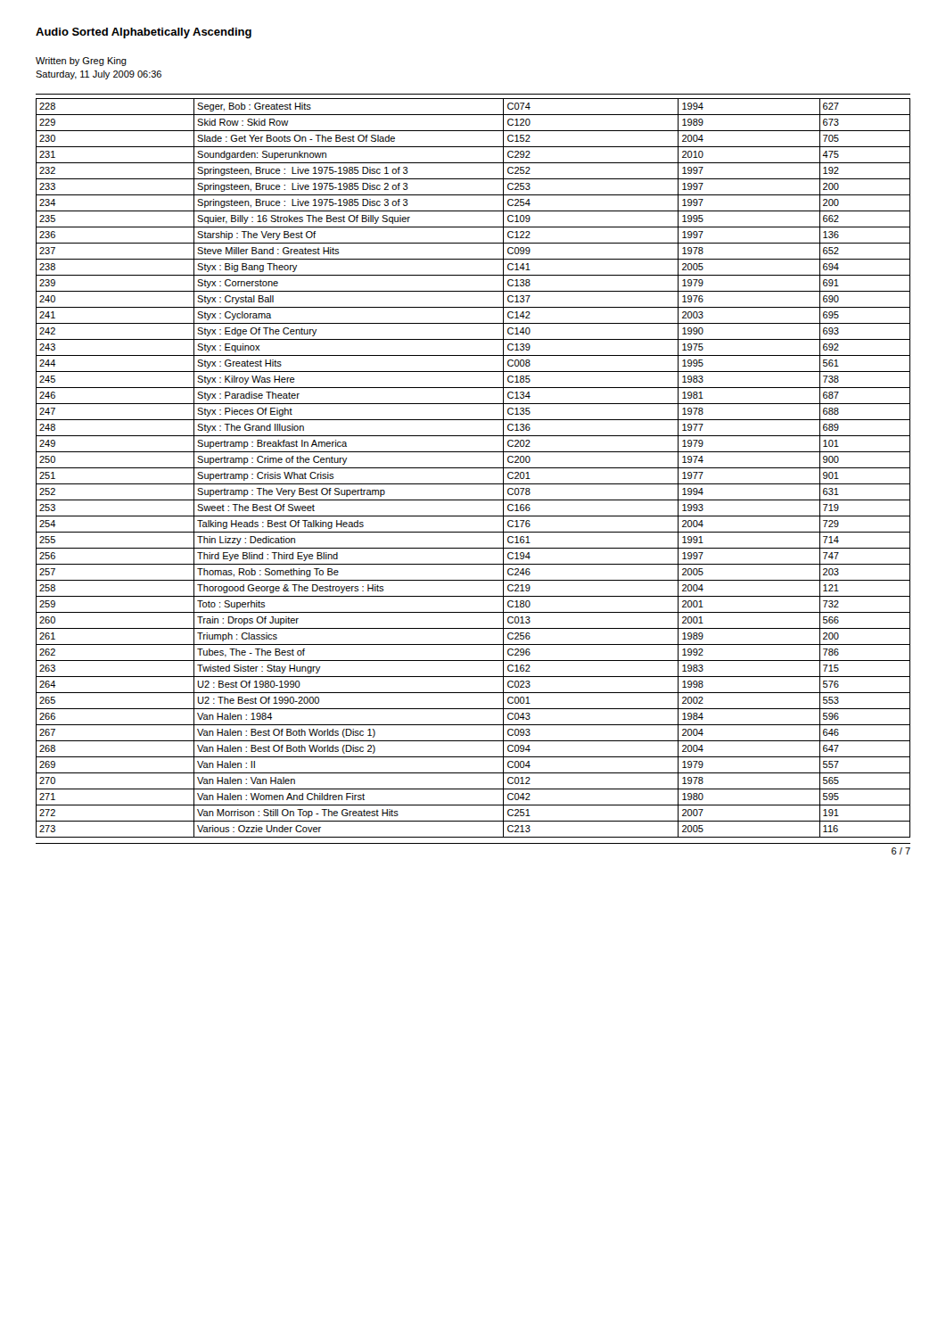Audio Sorted Alphabetically Ascending
Written by Greg King
Saturday, 11 July 2009 06:36
| 228 | Seger, Bob : Greatest Hits | C074 | 1994 | 627 |
| 229 | Skid Row : Skid Row | C120 | 1989 | 673 |
| 230 | Slade : Get Yer Boots On - The Best Of Slade | C152 | 2004 | 705 |
| 231 | Soundgarden: Superunknown | C292 | 2010 | 475 |
| 232 | Springsteen, Bruce : Live 1975-1985 Disc 1 of 3 | C252 | 1997 | 192 |
| 233 | Springsteen, Bruce : Live 1975-1985 Disc 2 of 3 | C253 | 1997 | 200 |
| 234 | Springsteen, Bruce : Live 1975-1985 Disc 3 of 3 | C254 | 1997 | 200 |
| 235 | Squier, Billy : 16 Strokes The Best Of Billy Squier | C109 | 1995 | 662 |
| 236 | Starship : The Very Best Of | C122 | 1997 | 136 |
| 237 | Steve Miller Band : Greatest Hits | C099 | 1978 | 652 |
| 238 | Styx : Big Bang Theory | C141 | 2005 | 694 |
| 239 | Styx : Cornerstone | C138 | 1979 | 691 |
| 240 | Styx : Crystal Ball | C137 | 1976 | 690 |
| 241 | Styx : Cyclorama | C142 | 2003 | 695 |
| 242 | Styx : Edge Of The Century | C140 | 1990 | 693 |
| 243 | Styx : Equinox | C139 | 1975 | 692 |
| 244 | Styx : Greatest Hits | C008 | 1995 | 561 |
| 245 | Styx : Kilroy Was Here | C185 | 1983 | 738 |
| 246 | Styx : Paradise Theater | C134 | 1981 | 687 |
| 247 | Styx : Pieces Of Eight | C135 | 1978 | 688 |
| 248 | Styx : The Grand Illusion | C136 | 1977 | 689 |
| 249 | Supertramp : Breakfast In America | C202 | 1979 | 101 |
| 250 | Supertramp : Crime of the Century | C200 | 1974 | 900 |
| 251 | Supertramp : Crisis What Crisis | C201 | 1977 | 901 |
| 252 | Supertramp : The Very Best Of Supertramp | C078 | 1994 | 631 |
| 253 | Sweet : The Best Of Sweet | C166 | 1993 | 719 |
| 254 | Talking Heads : Best Of Talking Heads | C176 | 2004 | 729 |
| 255 | Thin Lizzy : Dedication | C161 | 1991 | 714 |
| 256 | Third Eye Blind : Third Eye Blind | C194 | 1997 | 747 |
| 257 | Thomas, Rob : Something To Be | C246 | 2005 | 203 |
| 258 | Thorogood George & The Destroyers : Hits | C219 | 2004 | 121 |
| 259 | Toto : Superhits | C180 | 2001 | 732 |
| 260 | Train : Drops Of Jupiter | C013 | 2001 | 566 |
| 261 | Triumph : Classics | C256 | 1989 | 200 |
| 262 | Tubes, The - The Best of | C296 | 1992 | 786 |
| 263 | Twisted Sister : Stay Hungry | C162 | 1983 | 715 |
| 264 | U2 : Best Of 1980-1990 | C023 | 1998 | 576 |
| 265 | U2 : The Best Of 1990-2000 | C001 | 2002 | 553 |
| 266 | Van Halen : 1984 | C043 | 1984 | 596 |
| 267 | Van Halen : Best Of Both Worlds (Disc 1) | C093 | 2004 | 646 |
| 268 | Van Halen : Best Of Both Worlds (Disc 2) | C094 | 2004 | 647 |
| 269 | Van Halen : II | C004 | 1979 | 557 |
| 270 | Van Halen : Van Halen | C012 | 1978 | 565 |
| 271 | Van Halen : Women And Children First | C042 | 1980 | 595 |
| 272 | Van Morrison : Still On Top - The Greatest Hits | C251 | 2007 | 191 |
| 273 | Various : Ozzie Under Cover | C213 | 2005 | 116 |
6 / 7